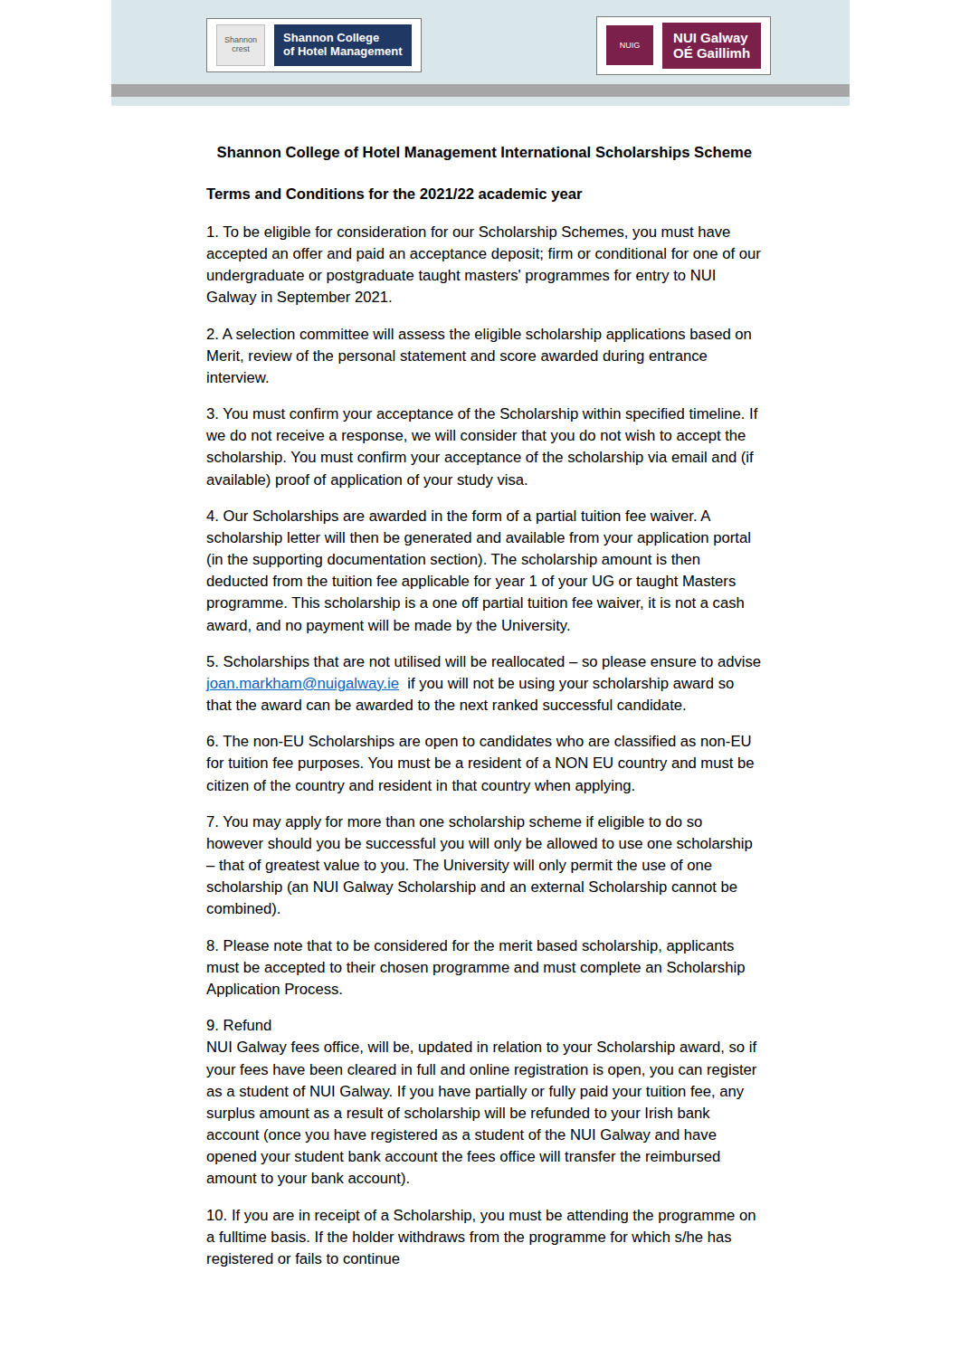Shannon
crest
Shannon College
of Hotel Management
NUIG
NUI Galway
OÉ Gaillimh
Shannon College of Hotel Management International Scholarships Scheme
Terms and Conditions for the 2021/22 academic year
1. To be eligible for consideration for our Scholarship Schemes, you must have accepted an offer and paid an acceptance deposit; firm or conditional for one of our undergraduate or postgraduate taught masters' programmes for entry to NUI Galway in September 2021.
2. A selection committee will assess the eligible scholarship applications based on Merit, review of the personal statement and score awarded during entrance interview.
3. You must confirm your acceptance of the Scholarship within specified timeline. If we do not receive a response, we will consider that you do not wish to accept the scholarship. You must confirm your acceptance of the scholarship via email and (if available) proof of application of your study visa.
4. Our Scholarships are awarded in the form of a partial tuition fee waiver. A scholarship letter will then be generated and available from your application portal (in the supporting documentation section). The scholarship amount is then deducted from the tuition fee applicable for year 1 of your UG or taught Masters programme. This scholarship is a one off partial tuition fee waiver, it is not a cash award, and no payment will be made by the University.
5. Scholarships that are not utilised will be reallocated – so please ensure to advise joan.markham@nuigalway.ie if you will not be using your scholarship award so that the award can be awarded to the next ranked successful candidate.
6. The non-EU Scholarships are open to candidates who are classified as non-EU for tuition fee purposes. You must be a resident of a NON EU country and must be citizen of the country and resident in that country when applying.
7. You may apply for more than one scholarship scheme if eligible to do so however should you be successful you will only be allowed to use one scholarship – that of greatest value to you. The University will only permit the use of one scholarship (an NUI Galway Scholarship and an external Scholarship cannot be combined).
8. Please note that to be considered for the merit based scholarship, applicants must be accepted to their chosen programme and must complete an Scholarship Application Process.
9. Refund
NUI Galway fees office, will be, updated in relation to your Scholarship award, so if your fees have been cleared in full and online registration is open, you can register as a student of NUI Galway. If you have partially or fully paid your tuition fee, any surplus amount as a result of scholarship will be refunded to your Irish bank account (once you have registered as a student of the NUI Galway and have opened your student bank account the fees office will transfer the reimbursed amount to your bank account).
10. If you are in receipt of a Scholarship, you must be attending the programme on a fulltime basis. If the holder withdraws from the programme for which s/he has registered or fails to continue